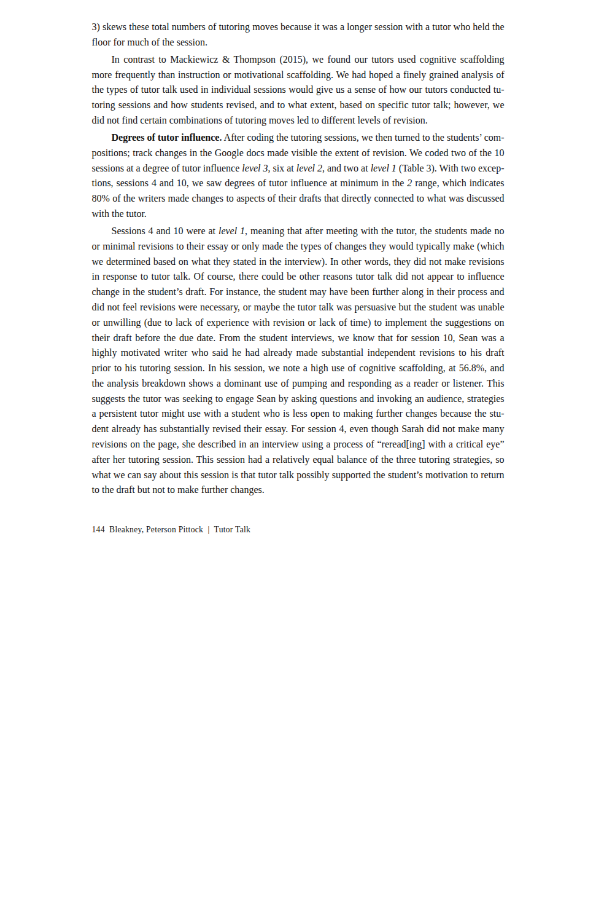3) skews these total numbers of tutoring moves because it was a longer session with a tutor who held the floor for much of the session.
In contrast to Mackiewicz & Thompson (2015), we found our tutors used cognitive scaffolding more frequently than instruction or motivational scaffolding. We had hoped a finely grained analysis of the types of tutor talk used in individual sessions would give us a sense of how our tutors conducted tutoring sessions and how students revised, and to what extent, based on specific tutor talk; however, we did not find certain combinations of tutoring moves led to different levels of revision.
Degrees of tutor influence. After coding the tutoring sessions, we then turned to the students’ compositions; track changes in the Google docs made visible the extent of revision. We coded two of the 10 sessions at a degree of tutor influence level 3, six at level 2, and two at level 1 (Table 3). With two exceptions, sessions 4 and 10, we saw degrees of tutor influence at minimum in the 2 range, which indicates 80% of the writers made changes to aspects of their drafts that directly connected to what was discussed with the tutor.
Sessions 4 and 10 were at level 1, meaning that after meeting with the tutor, the students made no or minimal revisions to their essay or only made the types of changes they would typically make (which we determined based on what they stated in the interview). In other words, they did not make revisions in response to tutor talk. Of course, there could be other reasons tutor talk did not appear to influence change in the student’s draft. For instance, the student may have been further along in their process and did not feel revisions were necessary, or maybe the tutor talk was persuasive but the student was unable or unwilling (due to lack of experience with revision or lack of time) to implement the suggestions on their draft before the due date. From the student interviews, we know that for session 10, Sean was a highly motivated writer who said he had already made substantial independent revisions to his draft prior to his tutoring session. In his session, we note a high use of cognitive scaffolding, at 56.8%, and the analysis breakdown shows a dominant use of pumping and responding as a reader or listener. This suggests the tutor was seeking to engage Sean by asking questions and invoking an audience, strategies a persistent tutor might use with a student who is less open to making further changes because the student already has substantially revised their essay. For session 4, even though Sarah did not make many revisions on the page, she described in an interview using a process of “reread[ing] with a critical eye” after her tutoring session. This session had a relatively equal balance of the three tutoring strategies, so what we can say about this session is that tutor talk possibly supported the student’s motivation to return to the draft but not to make further changes.
144 Bleakney, Peterson Pittock | Tutor Talk